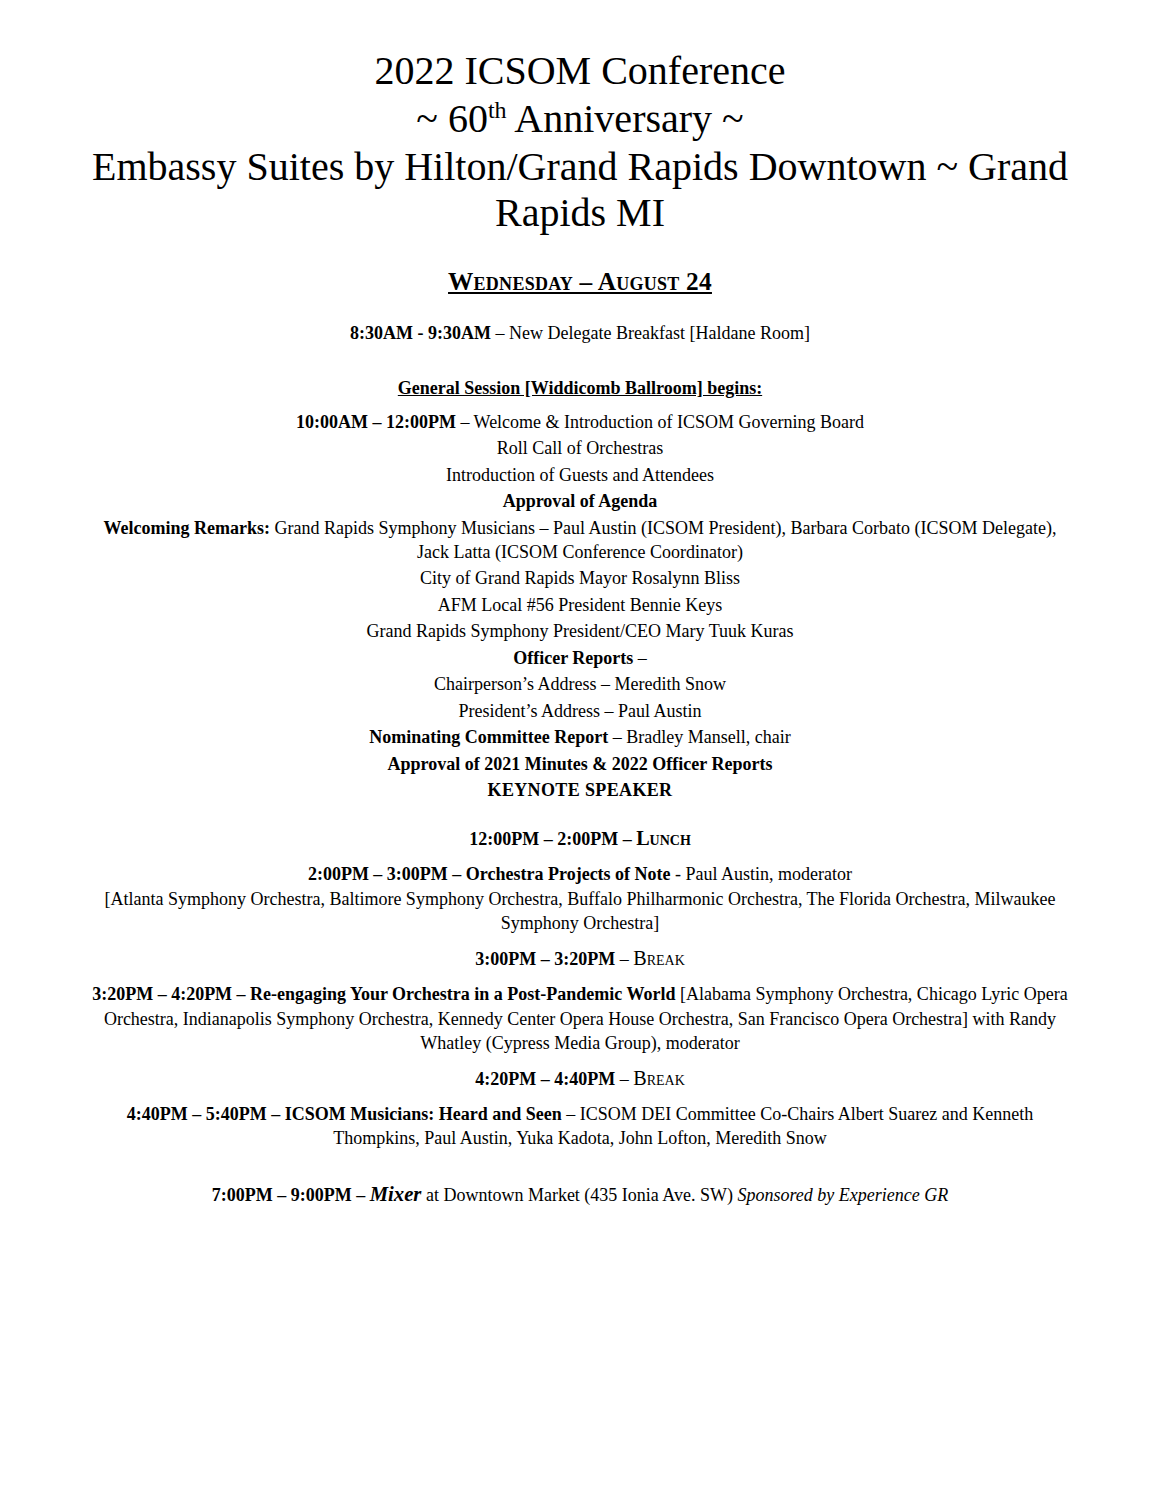2022 ICSOM Conference
~ 60th Anniversary ~
Embassy Suites by Hilton/Grand Rapids Downtown ~ Grand Rapids MI
Wednesday – August 24
8:30AM - 9:30AM – New Delegate Breakfast [Haldane Room]
General Session [Widdicomb Ballroom] begins:
10:00AM – 12:00PM – Welcome & Introduction of ICSOM Governing Board
Roll Call of Orchestras
Introduction of Guests and Attendees
Approval of Agenda
Welcoming Remarks: Grand Rapids Symphony Musicians – Paul Austin (ICSOM President), Barbara Corbato (ICSOM Delegate), Jack Latta (ICSOM Conference Coordinator)
City of Grand Rapids Mayor Rosalynn Bliss
AFM Local #56 President Bennie Keys
Grand Rapids Symphony President/CEO Mary Tuuk Kuras
Officer Reports –
Chairperson’s Address – Meredith Snow
President’s Address – Paul Austin
Nominating Committee Report – Bradley Mansell, chair
Approval of 2021 Minutes & 2022 Officer Reports
KEYNOTE SPEAKER
12:00PM – 2:00PM – Lunch
2:00PM – 3:00PM – Orchestra Projects of Note - Paul Austin, moderator
[Atlanta Symphony Orchestra, Baltimore Symphony Orchestra, Buffalo Philharmonic Orchestra, The Florida Orchestra, Milwaukee Symphony Orchestra]
3:00PM – 3:20PM – Break
3:20PM – 4:20PM – Re-engaging Your Orchestra in a Post-Pandemic World [Alabama Symphony Orchestra, Chicago Lyric Opera Orchestra, Indianapolis Symphony Orchestra, Kennedy Center Opera House Orchestra, San Francisco Opera Orchestra] with Randy Whatley (Cypress Media Group), moderator
4:20PM – 4:40PM – Break
4:40PM – 5:40PM – ICSOM Musicians: Heard and Seen – ICSOM DEI Committee Co-Chairs Albert Suarez and Kenneth Thompkins, Paul Austin, Yuka Kadota, John Lofton, Meredith Snow
7:00PM – 9:00PM – Mixer at Downtown Market (435 Ionia Ave. SW) Sponsored by Experience GR